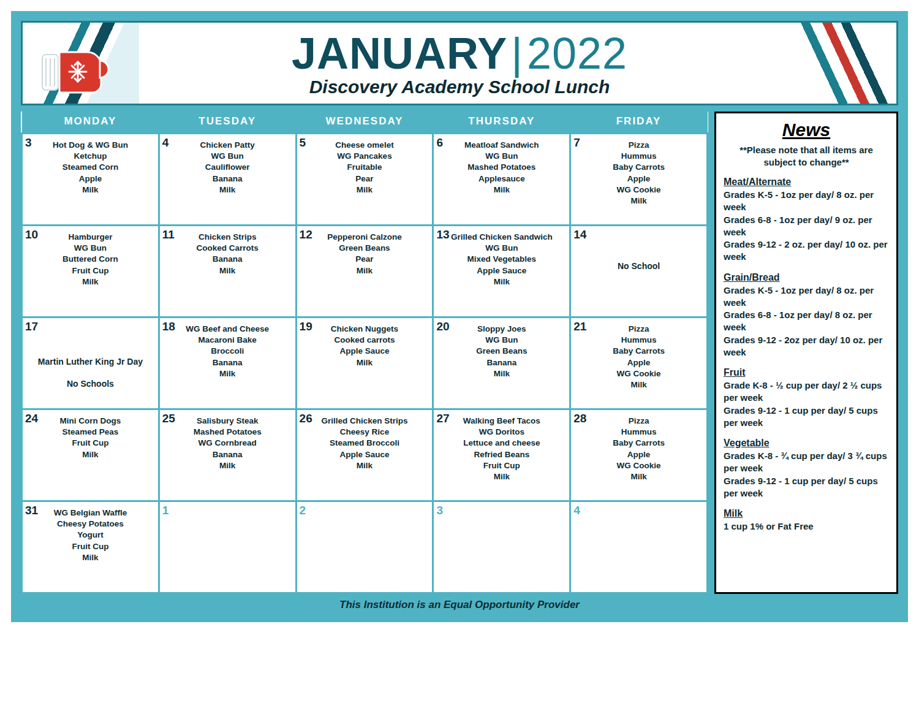JANUARY|2022
Discovery Academy School Lunch
| MONDAY | TUESDAY | WEDNESDAY | THURSDAY | FRIDAY |
| --- | --- | --- | --- | --- |
| 3 Hot Dog & WG Bun Ketchup Steamed Corn Apple Milk | 4 Chicken Patty WG Bun Cauliflower Banana Milk | 5 Cheese omelet WG Pancakes Fruitable Pear Milk | 6 Meatloaf Sandwich WG Bun Mashed Potatoes Applesauce Milk | 7 Pizza Hummus Baby Carrots Apple WG Cookie Milk |
| 10 Hamburger WG Bun Buttered Corn Fruit Cup Milk | 11 Chicken Strips Cooked Carrots Banana Milk | 12 Pepperoni Calzone Green Beans Pear Milk | 13 Grilled Chicken Sandwich WG Bun Mixed Vegetables Apple Sauce Milk | 14 No School |
| 17 Martin Luther King Jr Day No Schools | 18 WG Beef and Cheese Macaroni Bake Broccoli Banana Milk | 19 Chicken Nuggets Cooked carrots Apple Sauce Milk | 20 Sloppy Joes WG Bun Green Beans Banana Milk | 21 Pizza Hummus Baby Carrots Apple WG Cookie Milk |
| 24 Mini Corn Dogs Steamed Peas Fruit Cup Milk | 25 Salisbury Steak Mashed Potatoes WG Cornbread Banana Milk | 26 Grilled Chicken Strips Cheesy Rice Steamed Broccoli Apple Sauce Milk | 27 Walking Beef Tacos WG Doritos Lettuce and cheese Refried Beans Fruit Cup Milk | 28 Pizza Hummus Baby Carrots Apple WG Cookie Milk |
| 31 WG Belgian Waffle Cheesy Potatoes Yogurt Fruit Cup Milk | 1 | 2 | 3 | 4 |
News
**Please note that all items are subject to change**
Meat/Alternate
Grades K-5 - 1oz per day/ 8 oz. per week
Grades 6-8 - 1oz per day/ 9 oz. per week
Grades 9-12 - 2 oz. per day/ 10 oz. per week
Grain/Bread
Grades K-5 - 1oz per day/ 8 oz. per week
Grades 6-8 - 1oz per day/ 8 oz. per week
Grades 9-12 - 2oz per day/ 10 oz. per week
Fruit
Grade K-8 - ½ cup per day/ 2 ½ cups per week
Grades 9-12 - 1 cup per day/ 5 cups per week
Vegetable
Grades K-8 - ¾ cup per day/ 3 ¾ cups per week
Grades 9-12 - 1 cup per day/ 5 cups per week
Milk
1 cup 1% or Fat Free
This Institution is an Equal Opportunity Provider